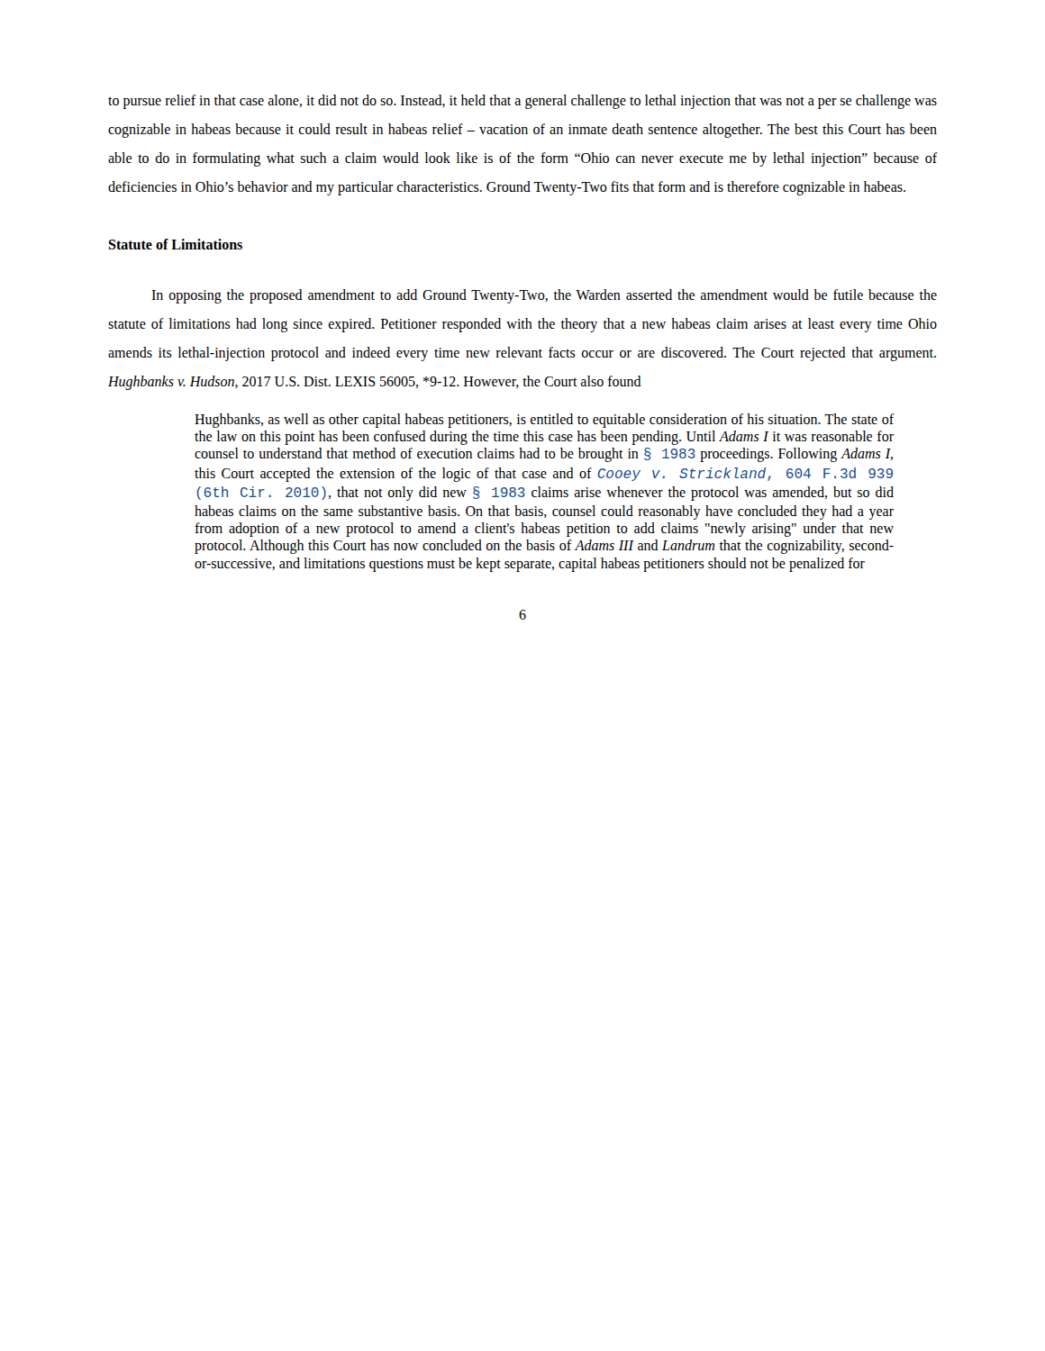to pursue relief in that case alone, it did not do so. Instead, it held that a general challenge to lethal injection that was not a per se challenge was cognizable in habeas because it could result in habeas relief – vacation of an inmate death sentence altogether. The best this Court has been able to do in formulating what such a claim would look like is of the form “Ohio can never execute me by lethal injection” because of deficiencies in Ohio’s behavior and my particular characteristics. Ground Twenty-Two fits that form and is therefore cognizable in habeas.
Statute of Limitations
In opposing the proposed amendment to add Ground Twenty-Two, the Warden asserted the amendment would be futile because the statute of limitations had long since expired. Petitioner responded with the theory that a new habeas claim arises at least every time Ohio amends its lethal-injection protocol and indeed every time new relevant facts occur or are discovered. The Court rejected that argument. Hughbanks v. Hudson, 2017 U.S. Dist. LEXIS 56005, *9-12. However, the Court also found
Hughbanks, as well as other capital habeas petitioners, is entitled to equitable consideration of his situation. The state of the law on this point has been confused during the time this case has been pending. Until Adams I it was reasonable for counsel to understand that method of execution claims had to be brought in § 1983 proceedings. Following Adams I, this Court accepted the extension of the logic of that case and of Cooey v. Strickland, 604 F.3d 939 (6th Cir. 2010), that not only did new § 1983 claims arise whenever the protocol was amended, but so did habeas claims on the same substantive basis. On that basis, counsel could reasonably have concluded they had a year from adoption of a new protocol to amend a client's habeas petition to add claims "newly arising" under that new protocol. Although this Court has now concluded on the basis of Adams III and Landrum that the cognizability, second-or-successive, and limitations questions must be kept separate, capital habeas petitioners should not be penalized for
6